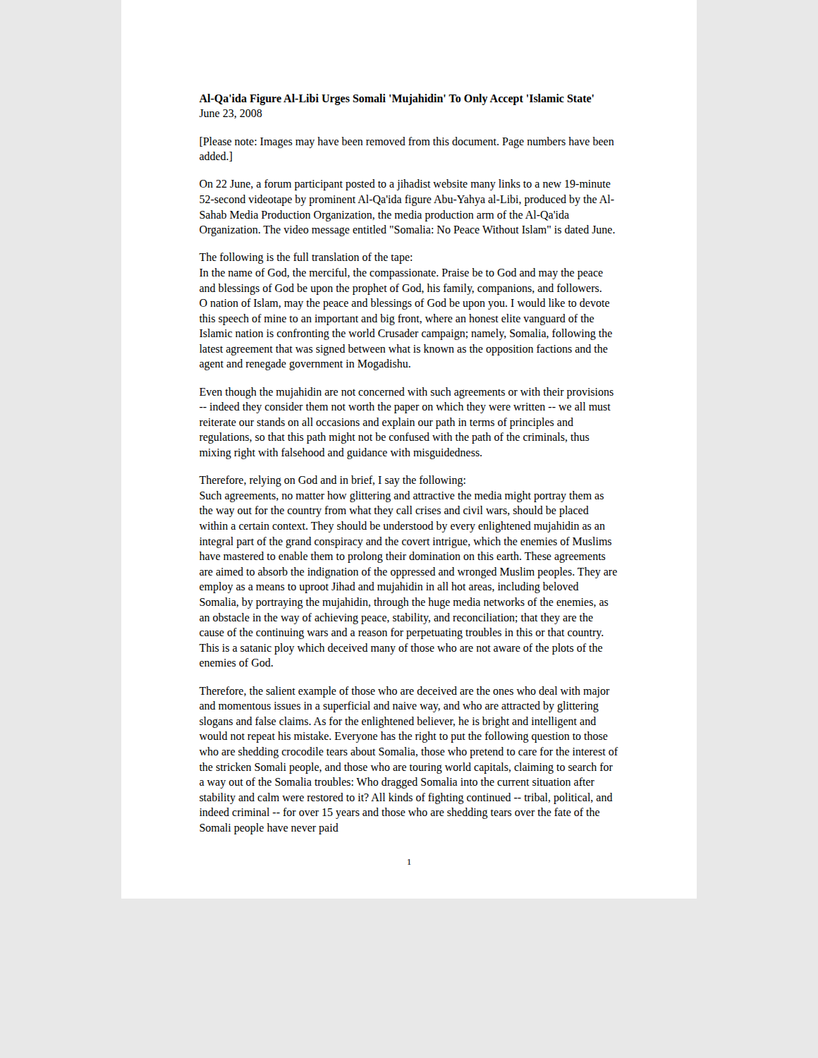Al-Qa'ida Figure Al-Libi Urges Somali 'Mujahidin' To Only Accept 'Islamic State'
June 23, 2008
[Please note: Images may have been removed from this document. Page numbers have been added.]
On 22 June, a forum participant posted to a jihadist website many links to a new 19-minute 52-second videotape by prominent Al-Qa'ida figure Abu-Yahya al-Libi, produced by the Al-Sahab Media Production Organization, the media production arm of the Al-Qa'ida Organization. The video message entitled "Somalia: No Peace Without Islam" is dated June.
The following is the full translation of the tape:
In the name of God, the merciful, the compassionate. Praise be to God and may the peace and blessings of God be upon the prophet of God, his family, companions, and followers.
O nation of Islam, may the peace and blessings of God be upon you. I would like to devote this speech of mine to an important and big front, where an honest elite vanguard of the Islamic nation is confronting the world Crusader campaign; namely, Somalia, following the latest agreement that was signed between what is known as the opposition factions and the agent and renegade government in Mogadishu.
Even though the mujahidin are not concerned with such agreements or with their provisions -- indeed they consider them not worth the paper on which they were written -- we all must reiterate our stands on all occasions and explain our path in terms of principles and regulations, so that this path might not be confused with the path of the criminals, thus mixing right with falsehood and guidance with misguidedness.
Therefore, relying on God and in brief, I say the following:
Such agreements, no matter how glittering and attractive the media might portray them as the way out for the country from what they call crises and civil wars, should be placed within a certain context. They should be understood by every enlightened mujahidin as an integral part of the grand conspiracy and the covert intrigue, which the enemies of Muslims have mastered to enable them to prolong their domination on this earth. These agreements are aimed to absorb the indignation of the oppressed and wronged Muslim peoples. They are employ as a means to uproot Jihad and mujahidin in all hot areas, including beloved Somalia, by portraying the mujahidin, through the huge media networks of the enemies, as an obstacle in the way of achieving peace, stability, and reconciliation; that they are the cause of the continuing wars and a reason for perpetuating troubles in this or that country. This is a satanic ploy which deceived many of those who are not aware of the plots of the enemies of God.
Therefore, the salient example of those who are deceived are the ones who deal with major and momentous issues in a superficial and naive way, and who are attracted by glittering slogans and false claims. As for the enlightened believer, he is bright and intelligent and would not repeat his mistake. Everyone has the right to put the following question to those who are shedding crocodile tears about Somalia, those who pretend to care for the interest of the stricken Somali people, and those who are touring world capitals, claiming to search for a way out of the Somalia troubles: Who dragged Somalia into the current situation after stability and calm were restored to it? All kinds of fighting continued -- tribal, political, and indeed criminal -- for over 15 years and those who are shedding tears over the fate of the Somali people have never paid
1